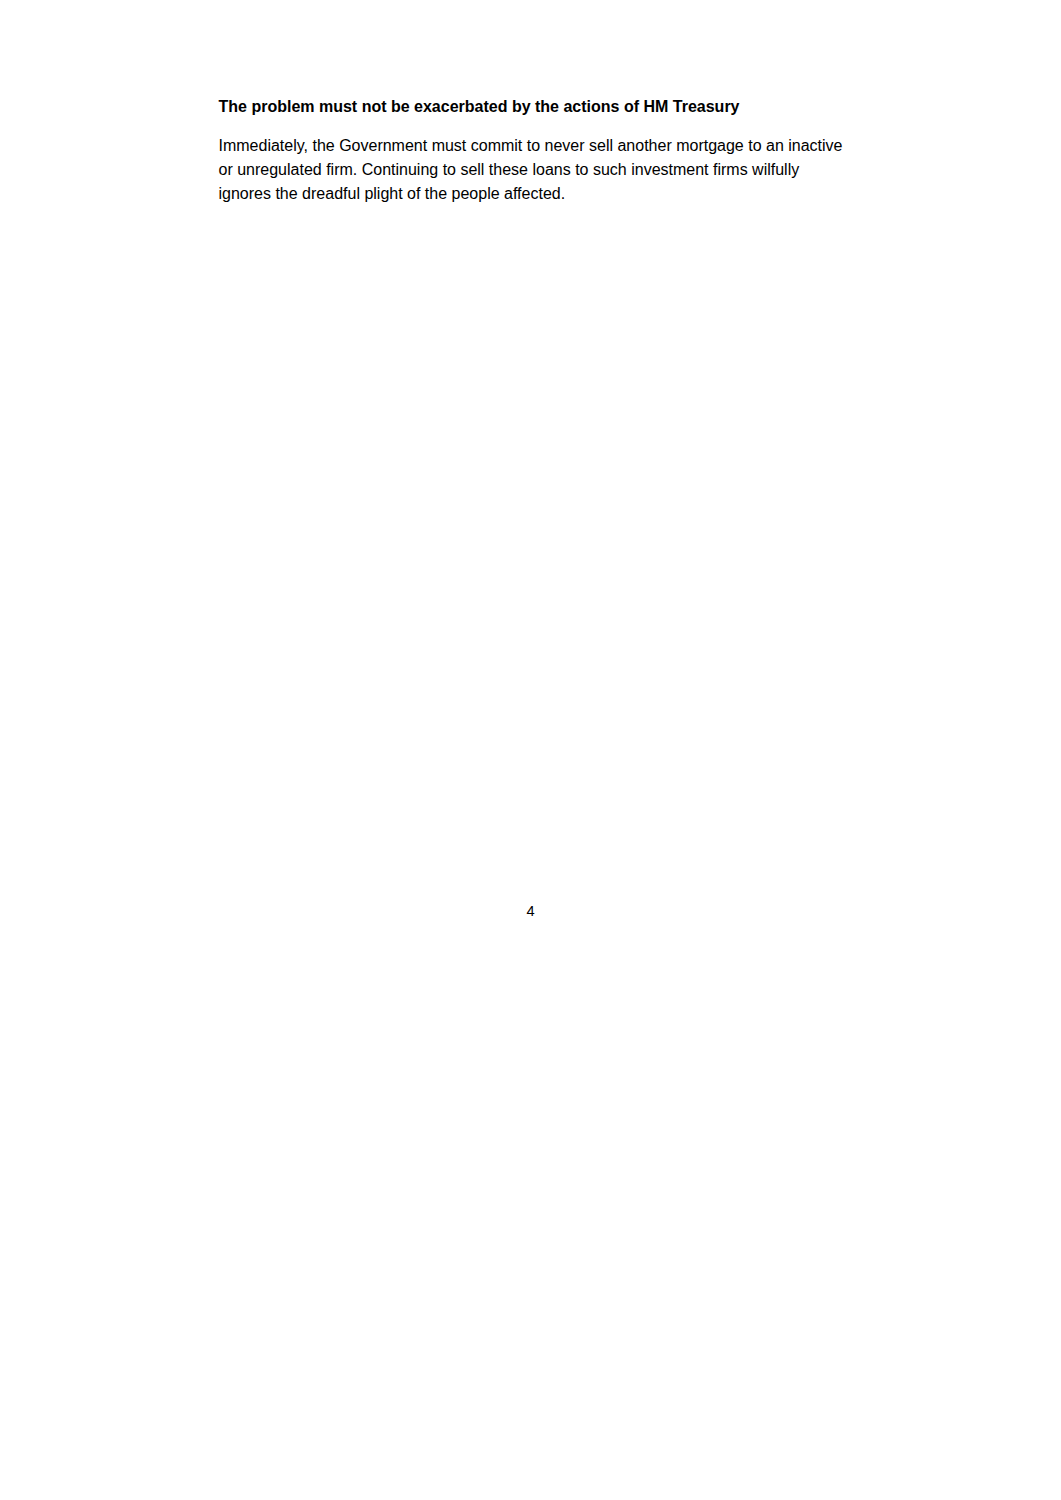The problem must not be exacerbated by the actions of HM Treasury
Immediately, the Government must commit to never sell another mortgage to an inactive or unregulated firm. Continuing to sell these loans to such investment firms wilfully ignores the dreadful plight of the people affected.
4